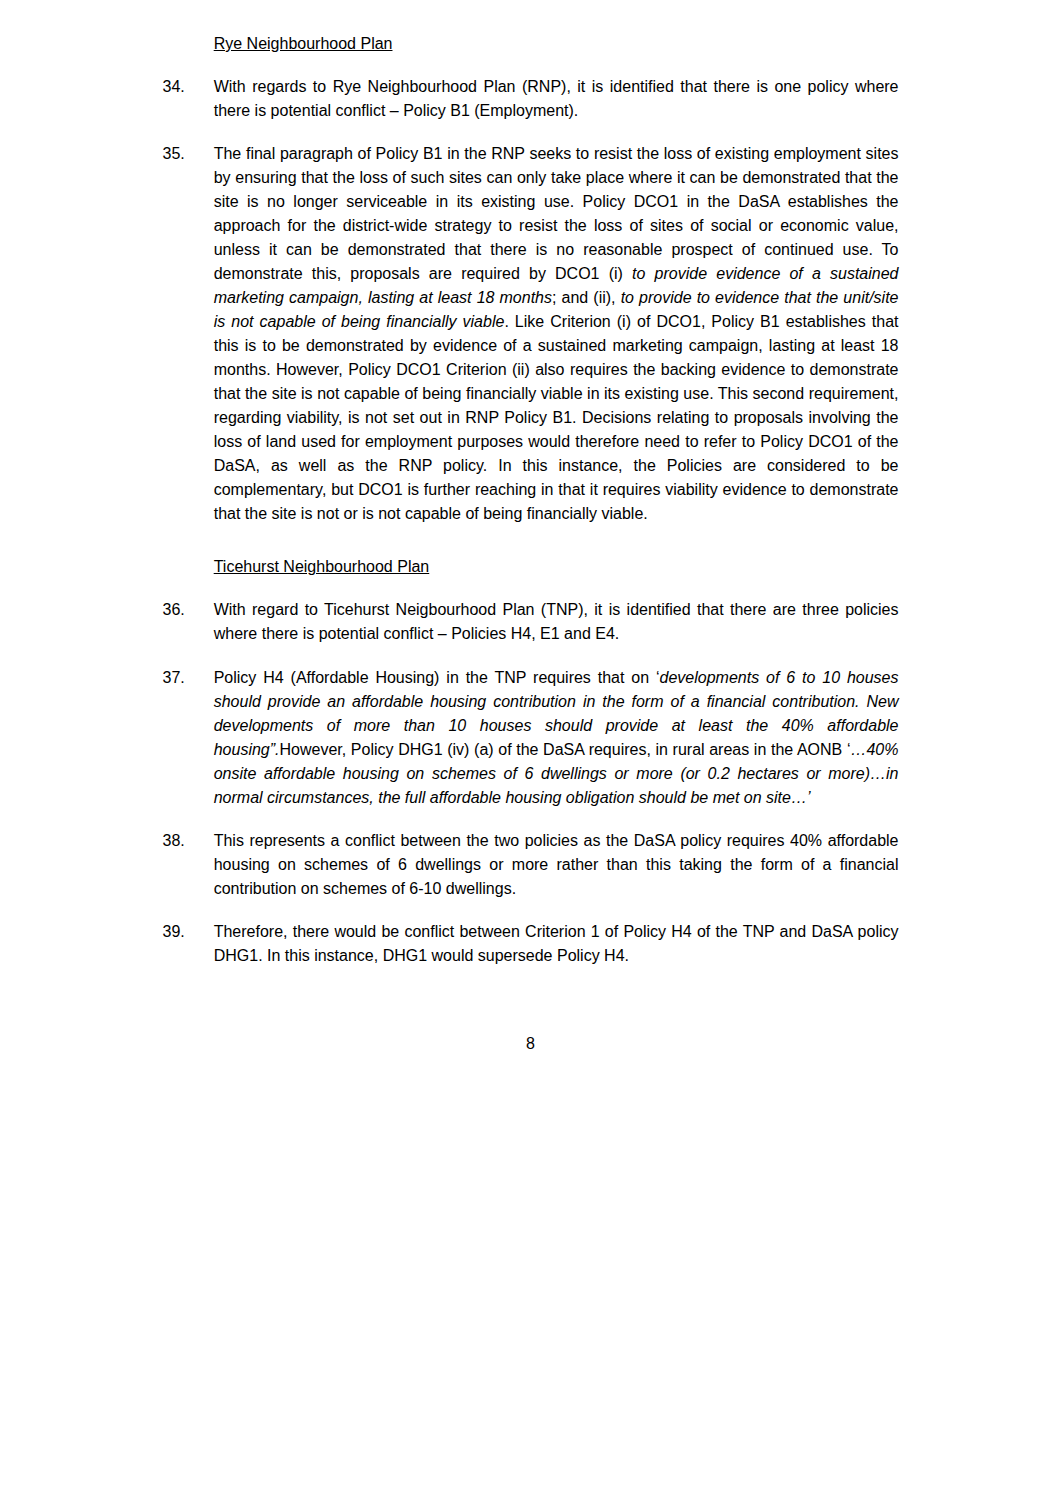Rye Neighbourhood Plan
34. With regards to Rye Neighbourhood Plan (RNP), it is identified that there is one policy where there is potential conflict – Policy B1 (Employment).
35. The final paragraph of Policy B1 in the RNP seeks to resist the loss of existing employment sites by ensuring that the loss of such sites can only take place where it can be demonstrated that the site is no longer serviceable in its existing use. Policy DCO1 in the DaSA establishes the approach for the district-wide strategy to resist the loss of sites of social or economic value, unless it can be demonstrated that there is no reasonable prospect of continued use. To demonstrate this, proposals are required by DCO1 (i) to provide evidence of a sustained marketing campaign, lasting at least 18 months; and (ii), to provide to evidence that the unit/site is not capable of being financially viable. Like Criterion (i) of DCO1, Policy B1 establishes that this is to be demonstrated by evidence of a sustained marketing campaign, lasting at least 18 months. However, Policy DCO1 Criterion (ii) also requires the backing evidence to demonstrate that the site is not capable of being financially viable in its existing use. This second requirement, regarding viability, is not set out in RNP Policy B1. Decisions relating to proposals involving the loss of land used for employment purposes would therefore need to refer to Policy DCO1 of the DaSA, as well as the RNP policy. In this instance, the Policies are considered to be complementary, but DCO1 is further reaching in that it requires viability evidence to demonstrate that the site is not or is not capable of being financially viable.
Ticehurst Neighbourhood Plan
36. With regard to Ticehurst Neigbourhood Plan (TNP), it is identified that there are three policies where there is potential conflict – Policies H4, E1 and E4.
37. Policy H4 (Affordable Housing) in the TNP requires that on ‘developments of 6 to 10 houses should provide an affordable housing contribution in the form of a financial contribution. New developments of more than 10 houses should provide at least the 40% affordable housing”. However, Policy DHG1 (iv) (a) of the DaSA requires, in rural areas in the AONB ‘…40% onsite affordable housing on schemes of 6 dwellings or more (or 0.2 hectares or more)…in normal circumstances, the full affordable housing obligation should be met on site…’
38. This represents a conflict between the two policies as the DaSA policy requires 40% affordable housing on schemes of 6 dwellings or more rather than this taking the form of a financial contribution on schemes of 6-10 dwellings.
39. Therefore, there would be conflict between Criterion 1 of Policy H4 of the TNP and DaSA policy DHG1. In this instance, DHG1 would supersede Policy H4.
8